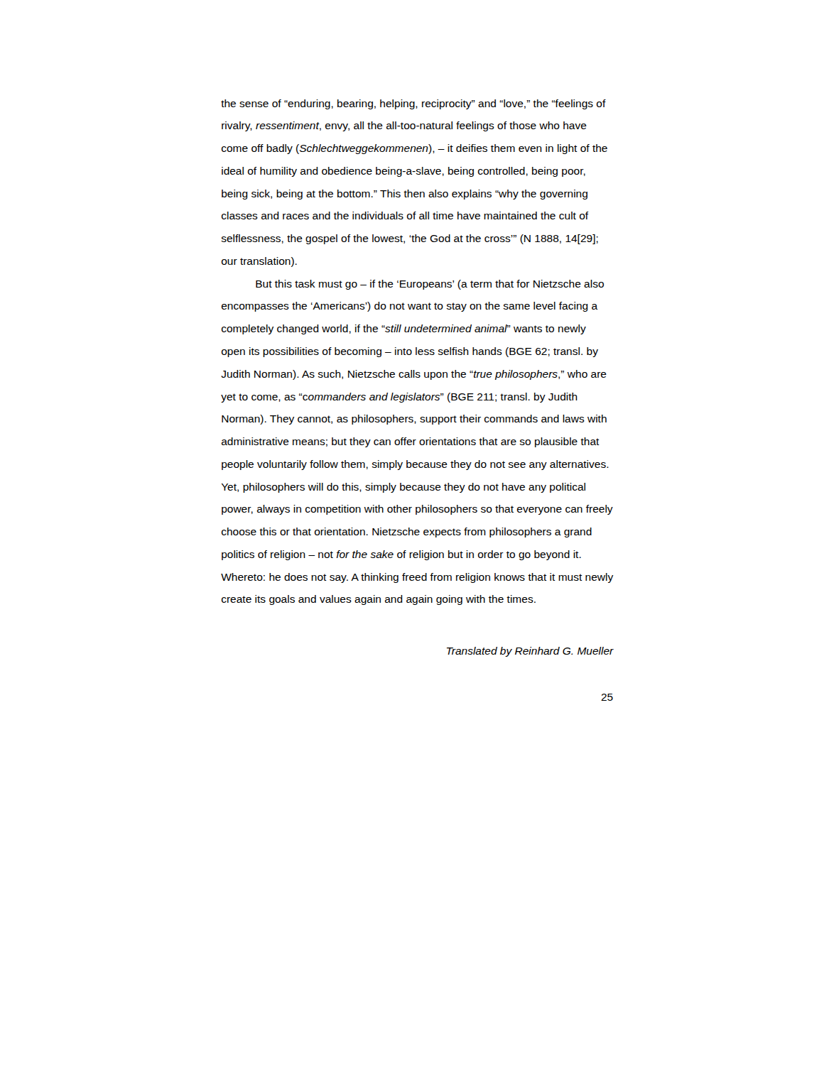the sense of “enduring, bearing, helping, reciprocity” and “love,” the “feelings of rivalry, ressentiment, envy, all the all-too-natural feelings of those who have come off badly (Schlechtweggekommenen), – it deifies them even in light of the ideal of humility and obedience being-a-slave, being controlled, being poor, being sick, being at the bottom.” This then also explains “why the governing classes and races and the individuals of all time have maintained the cult of selflessness, the gospel of the lowest, ‘the God at the cross’” (N 1888, 14[29]; our translation).
But this task must go – if the ‘Europeans’ (a term that for Nietzsche also encompasses the ‘Americans’) do not want to stay on the same level facing a completely changed world, if the “still undetermined animal” wants to newly open its possibilities of becoming – into less selfish hands (BGE 62; transl. by Judith Norman). As such, Nietzsche calls upon the “true philosophers,” who are yet to come, as “commanders and legislators” (BGE 211; transl. by Judith Norman). They cannot, as philosophers, support their commands and laws with administrative means; but they can offer orientations that are so plausible that people voluntarily follow them, simply because they do not see any alternatives. Yet, philosophers will do this, simply because they do not have any political power, always in competition with other philosophers so that everyone can freely choose this or that orientation. Nietzsche expects from philosophers a grand politics of religion – not for the sake of religion but in order to go beyond it. Whereto: he does not say. A thinking freed from religion knows that it must newly create its goals and values again and again going with the times.
Translated by Reinhard G. Mueller
25